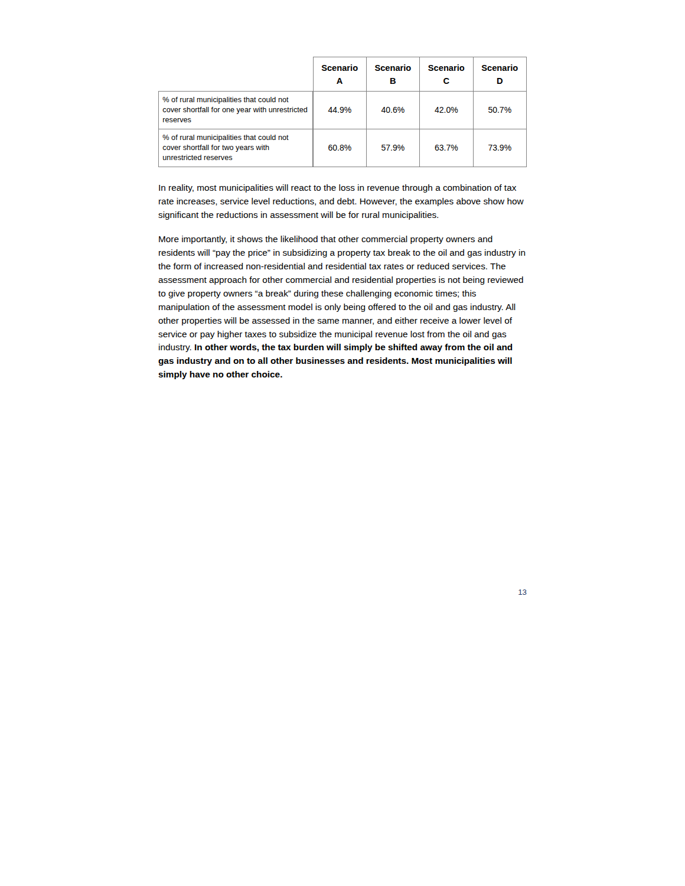| | Scenario A | Scenario B | Scenario C | Scenario D |
| --- | --- | --- | --- | --- |
| % of rural municipalities that could not cover shortfall for one year with unrestricted reserves | 44.9% | 40.6% | 42.0% | 50.7% |
| % of rural municipalities that could not cover shortfall for two years with unrestricted reserves | 60.8% | 57.9% | 63.7% | 73.9% |
In reality, most municipalities will react to the loss in revenue through a combination of tax rate increases, service level reductions, and debt. However, the examples above show how significant the reductions in assessment will be for rural municipalities.
More importantly, it shows the likelihood that other commercial property owners and residents will “pay the price” in subsidizing a property tax break to the oil and gas industry in the form of increased non-residential and residential tax rates or reduced services. The assessment approach for other commercial and residential properties is not being reviewed to give property owners “a break” during these challenging economic times; this manipulation of the assessment model is only being offered to the oil and gas industry. All other properties will be assessed in the same manner, and either receive a lower level of service or pay higher taxes to subsidize the municipal revenue lost from the oil and gas industry. In other words, the tax burden will simply be shifted away from the oil and gas industry and on to all other businesses and residents. Most municipalities will simply have no other choice.
13